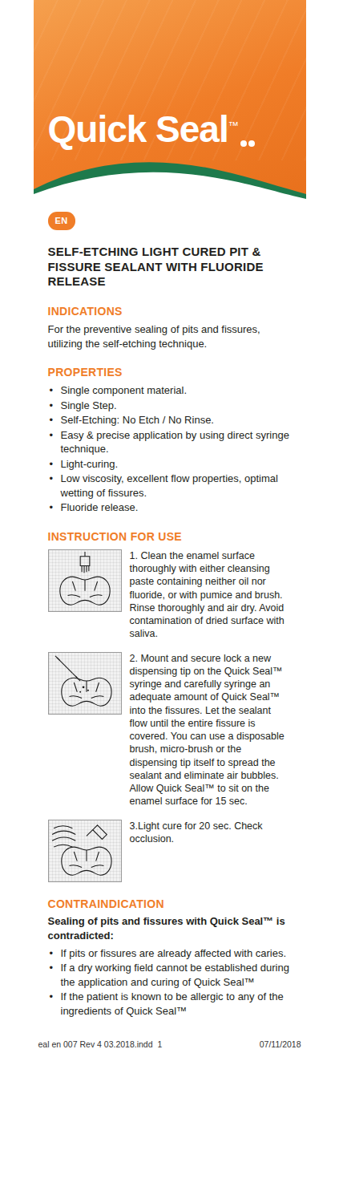Quick Seal™
EN
Self-Etching Light Cured Pit & Fissure Sealant with Fluoride Release
Indications
For the preventive sealing of pits and fissures, utilizing the self-etching technique.
Properties
Single component material.
Single Step.
Self-Etching: No Etch / No Rinse.
Easy & precise application by using direct syringe technique.
Light-curing.
Low viscosity, excellent flow properties, optimal wetting of fissures.
Fluoride release.
Instruction for Use
1. Clean the enamel surface thoroughly with either cleansing paste containing neither oil nor fluoride, or with pumice and brush. Rinse thoroughly and air dry. Avoid contamination of dried surface with saliva.
2. Mount and secure lock a new dispensing tip on the Quick Seal™ syringe and carefully syringe an adequate amount of Quick Seal™ into the fissures. Let the sealant flow until the entire fissure is covered. You can use a disposable brush, micro-brush or the dispensing tip itself to spread the sealant and eliminate air bubbles. Allow Quick Seal™ to sit on the enamel surface for 15 sec.
3. Light cure for 20 sec. Check occlusion.
Contraindication
Sealing of pits and fissures with Quick Seal™ is contradicted:
If pits or fissures are already affected with caries.
If a dry working field cannot be established during the application and curing of Quick Seal™
If the patient is known to be allergic to any of the ingredients of Quick Seal™
eal en 007 Rev 4 03.2018.indd1
07/11/2018